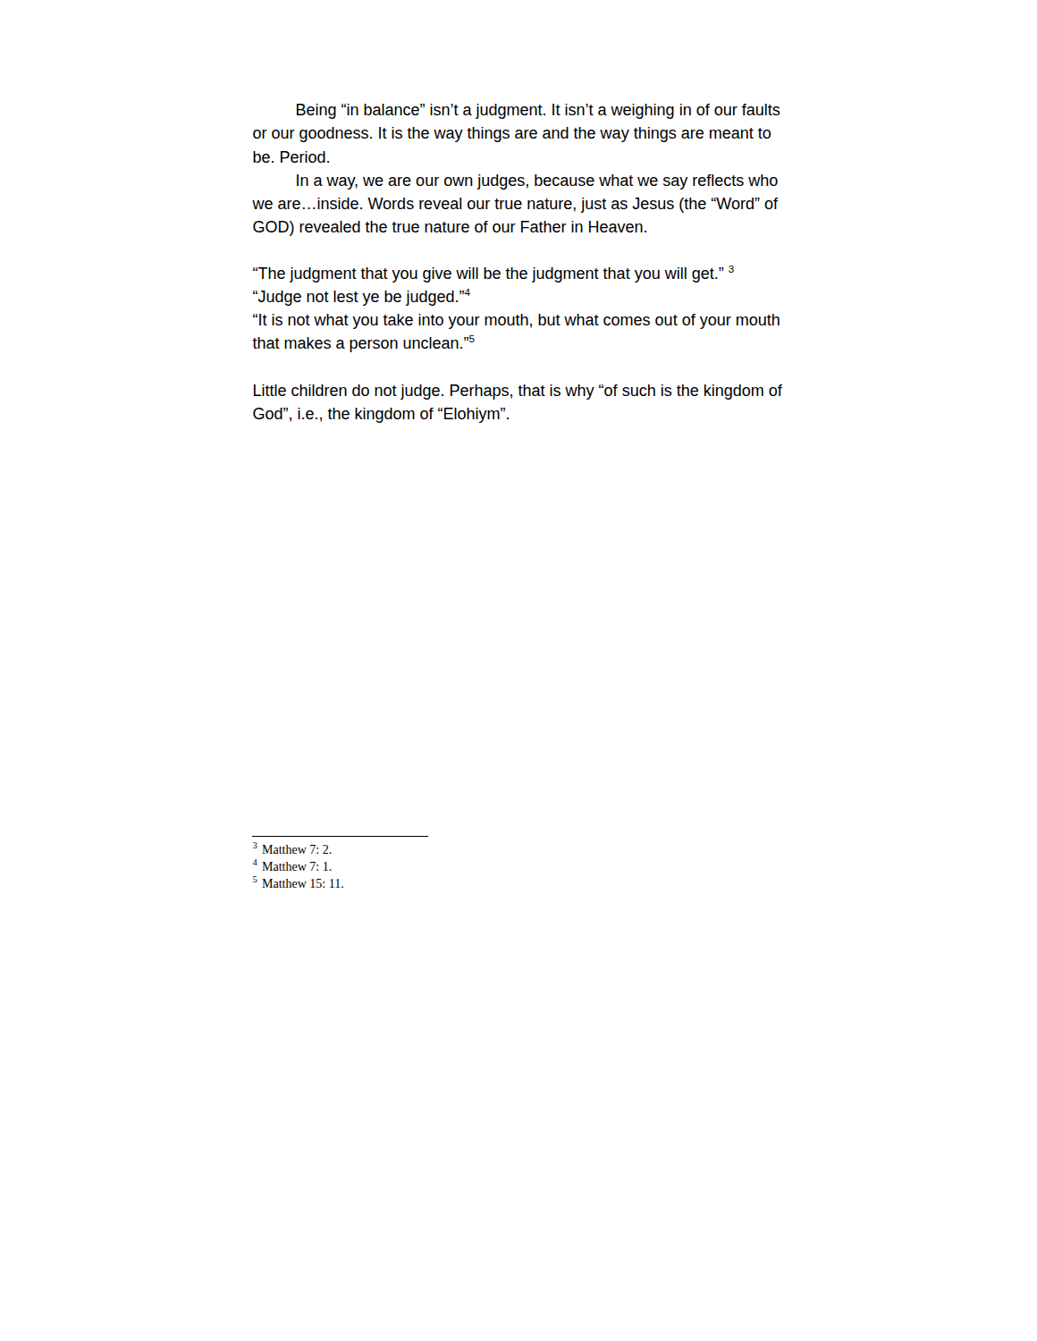Being “in balance” isn’t a judgment. It isn’t a weighing in of our faults or our goodness. It is the way things are and the way things are meant to be. Period.
In a way, we are our own judges, because what we say reflects who we are…inside. Words reveal our true nature, just as Jesus (the “Word” of GOD) revealed the true nature of our Father in Heaven.
“The judgment that you give will be the judgment that you will get.” 3
“Judge not lest ye be judged.”4
“It is not what you take into your mouth, but what comes out of your mouth that makes a person unclean.”5
Little children do not judge. Perhaps, that is why “of such is the kingdom of God”, i.e., the kingdom of “Elohiym”.
3 Matthew 7: 2.
4 Matthew 7: 1.
5 Matthew 15: 11.